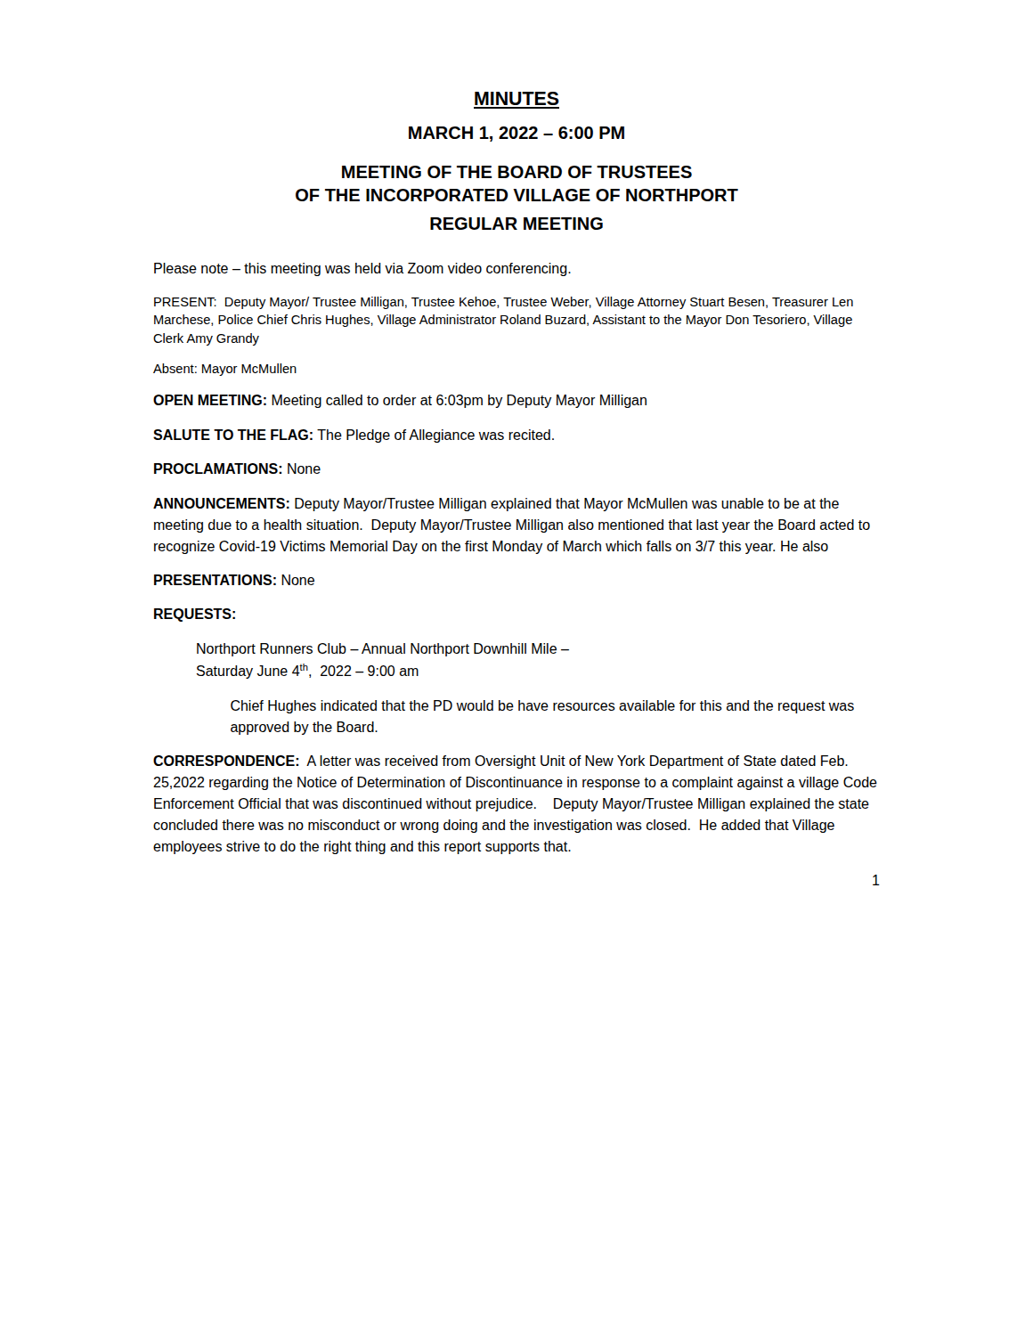MINUTES
MARCH 1, 2022 – 6:00 PM
MEETING OF THE BOARD OF TRUSTEES
OF THE INCORPORATED VILLAGE OF NORTHPORT
REGULAR MEETING
Please note – this meeting was held via Zoom video conferencing.
PRESENT: Deputy Mayor/ Trustee Milligan, Trustee Kehoe, Trustee Weber, Village Attorney Stuart Besen, Treasurer Len Marchese, Police Chief Chris Hughes, Village Administrator Roland Buzard, Assistant to the Mayor Don Tesoriero, Village Clerk Amy Grandy
Absent: Mayor McMullen
OPEN MEETING: Meeting called to order at 6:03pm by Deputy Mayor Milligan
SALUTE TO THE FLAG: The Pledge of Allegiance was recited.
PROCLAMATIONS: None
ANNOUNCEMENTS: Deputy Mayor/Trustee Milligan explained that Mayor McMullen was unable to be at the meeting due to a health situation. Deputy Mayor/Trustee Milligan also mentioned that last year the Board acted to recognize Covid-19 Victims Memorial Day on the first Monday of March which falls on 3/7 this year. He also
PRESENTATIONS: None
REQUESTS:
Northport Runners Club – Annual Northport Downhill Mile –
Saturday June 4th, 2022 – 9:00 am
Chief Hughes indicated that the PD would be have resources available for this and the request was approved by the Board.
CORRESPONDENCE: A letter was received from Oversight Unit of New York Department of State dated Feb. 25,2022 regarding the Notice of Determination of Discontinuance in response to a complaint against a village Code Enforcement Official that was discontinued without prejudice. Deputy Mayor/Trustee Milligan explained the state concluded there was no misconduct or wrong doing and the investigation was closed. He added that Village employees strive to do the right thing and this report supports that.
1